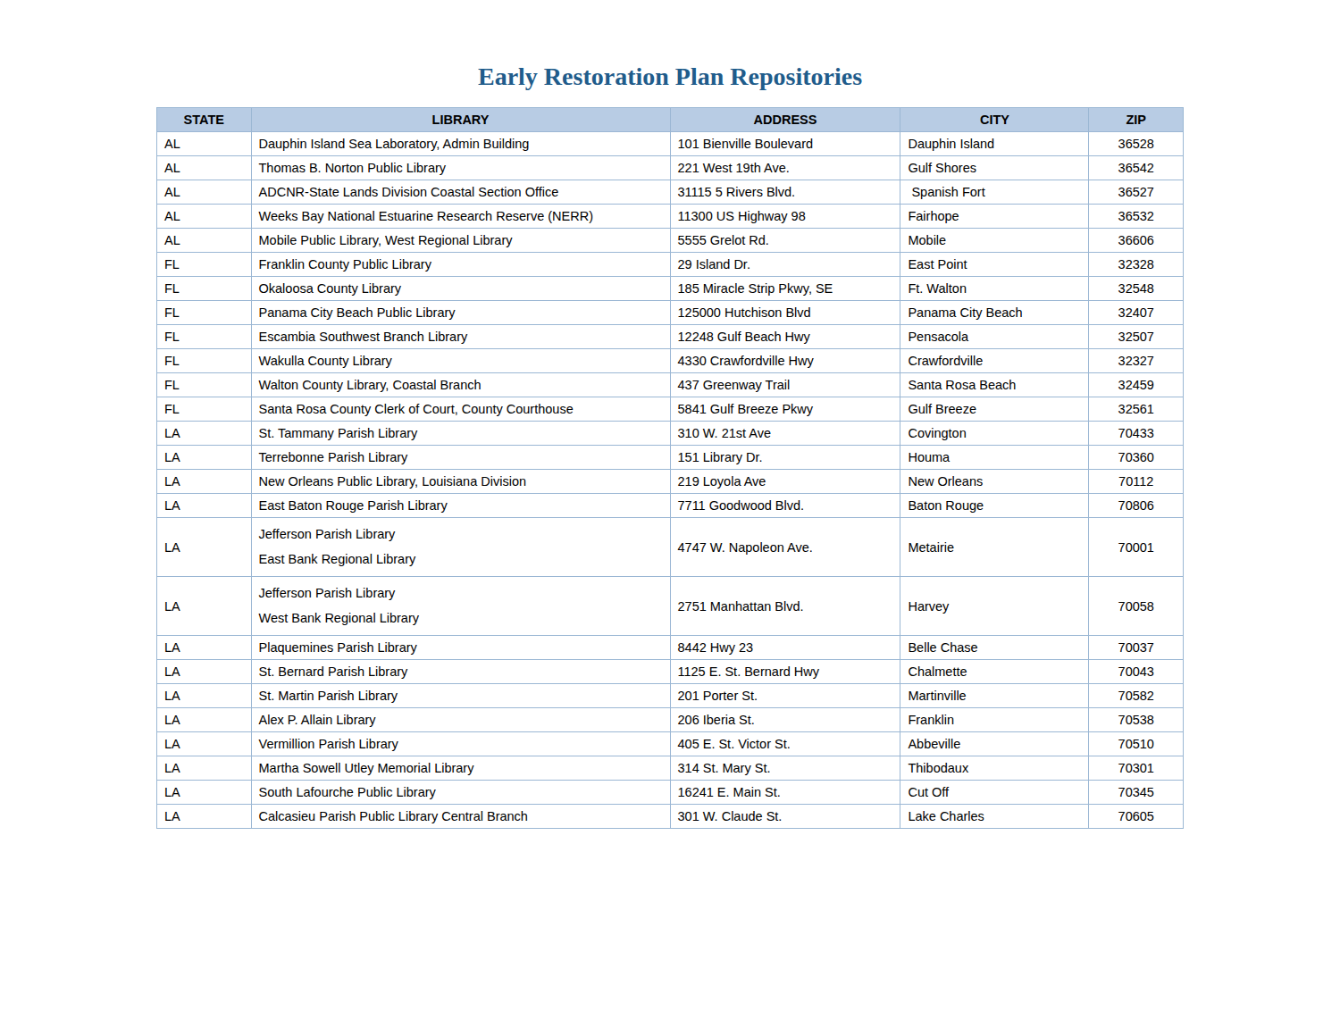Early Restoration Plan Repositories
| STATE | LIBRARY | ADDRESS | CITY | ZIP |
| --- | --- | --- | --- | --- |
| AL | Dauphin Island Sea Laboratory, Admin Building | 101 Bienville Boulevard | Dauphin Island | 36528 |
| AL | Thomas B. Norton Public Library | 221 West 19th Ave. | Gulf Shores | 36542 |
| AL | ADCNR-State Lands Division Coastal Section Office | 31115 5 Rivers Blvd. | Spanish Fort | 36527 |
| AL | Weeks Bay National Estuarine Research Reserve (NERR) | 11300 US Highway 98 | Fairhope | 36532 |
| AL | Mobile Public Library, West Regional Library | 5555 Grelot Rd. | Mobile | 36606 |
| FL | Franklin County Public Library | 29 Island Dr. | East Point | 32328 |
| FL | Okaloosa County Library | 185 Miracle Strip Pkwy, SE | Ft. Walton | 32548 |
| FL | Panama City Beach Public Library | 125000 Hutchison Blvd | Panama City Beach | 32407 |
| FL | Escambia Southwest Branch Library | 12248 Gulf Beach Hwy | Pensacola | 32507 |
| FL | Wakulla County Library | 4330 Crawfordville Hwy | Crawfordville | 32327 |
| FL | Walton County Library, Coastal Branch | 437 Greenway Trail | Santa Rosa Beach | 32459 |
| FL | Santa Rosa County Clerk of Court, County Courthouse | 5841 Gulf Breeze Pkwy | Gulf Breeze | 32561 |
| LA | St. Tammany Parish Library | 310 W. 21st Ave | Covington | 70433 |
| LA | Terrebonne Parish Library | 151 Library Dr. | Houma | 70360 |
| LA | New Orleans Public Library, Louisiana Division | 219 Loyola Ave | New Orleans | 70112 |
| LA | East Baton Rouge Parish Library | 7711 Goodwood Blvd. | Baton Rouge | 70806 |
| LA | Jefferson Parish Library East Bank Regional Library | 4747 W. Napoleon Ave. | Metairie | 70001 |
| LA | Jefferson Parish Library West Bank Regional Library | 2751 Manhattan Blvd. | Harvey | 70058 |
| LA | Plaquemines Parish Library | 8442 Hwy 23 | Belle Chase | 70037 |
| LA | St. Bernard Parish Library | 1125 E. St. Bernard Hwy | Chalmette | 70043 |
| LA | St. Martin Parish Library | 201 Porter St. | Martinville | 70582 |
| LA | Alex P. Allain Library | 206 Iberia St. | Franklin | 70538 |
| LA | Vermillion Parish Library | 405 E. St. Victor St. | Abbeville | 70510 |
| LA | Martha Sowell Utley Memorial Library | 314 St. Mary St. | Thibodaux | 70301 |
| LA | South Lafourche Public Library | 16241 E. Main St. | Cut Off | 70345 |
| LA | Calcasieu Parish Public Library Central Branch | 301 W. Claude St. | Lake Charles | 70605 |